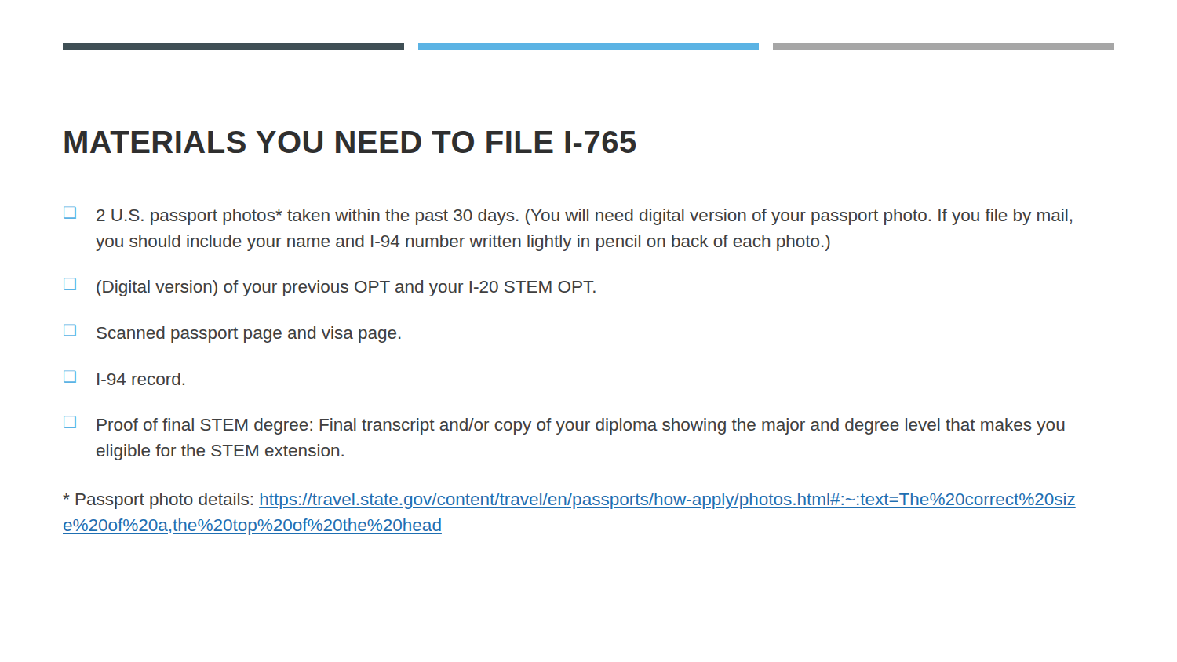Materials you need to file I-765
2 U.S. passport photos* taken within the past 30 days. (You will need digital version of your passport photo. If you file by mail, you should include your name and I-94 number written lightly in pencil on back of each photo.)
(Digital version) of your previous OPT and your I-20 STEM OPT.
Scanned passport page and visa page.
I-94 record.
Proof of final STEM degree: Final transcript and/or copy of your diploma showing the major and degree level that makes you eligible for the STEM extension.
* Passport photo details: https://travel.state.gov/content/travel/en/passports/how-apply/photos.html#:~:text=The%20correct%20size%20of%20a,the%20top%20of%20the%20head